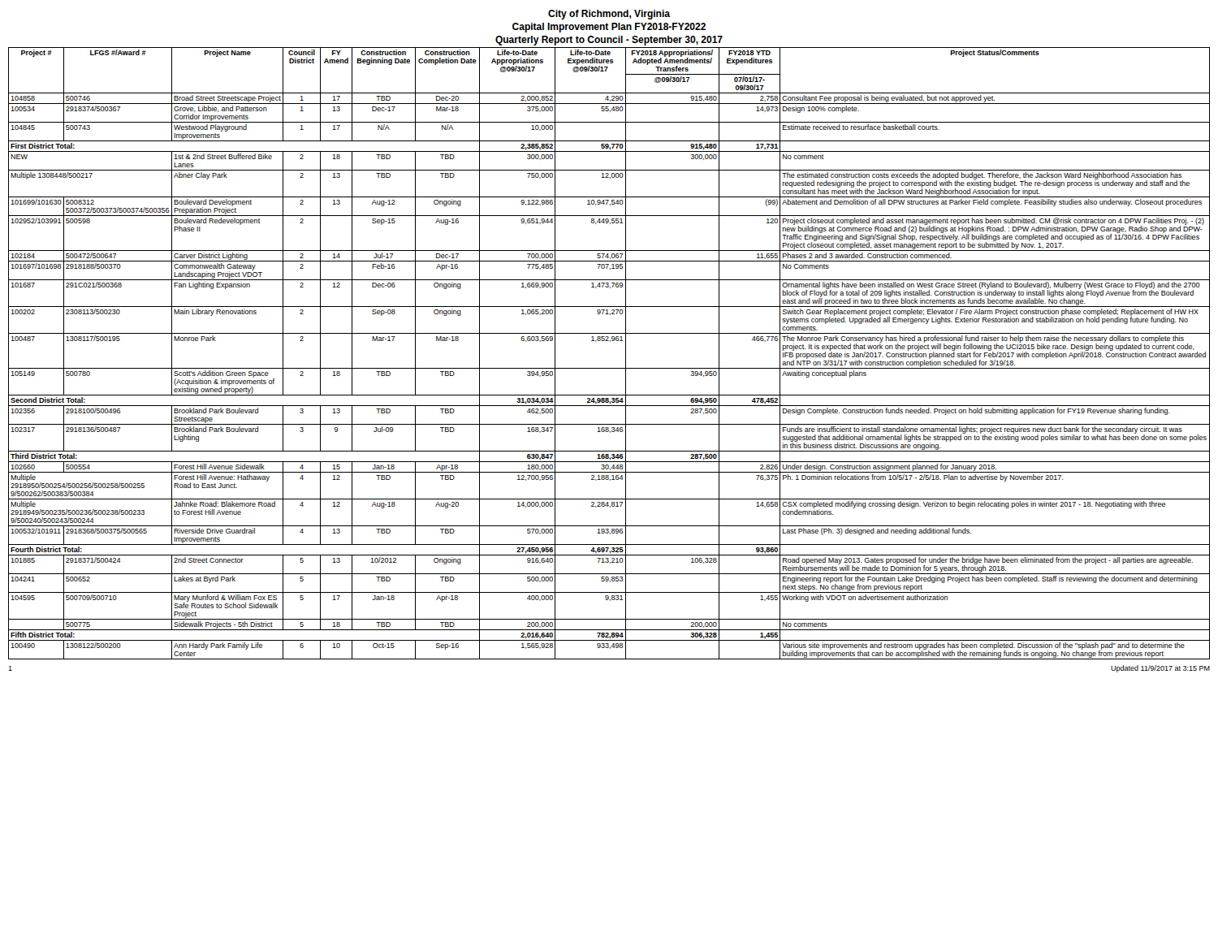City of Richmond, Virginia
Capital Improvement Plan FY2018-FY2022
Quarterly Report to Council - September 30, 2017
| Project # | LFGS #/Award # | Project Name | Council District | FY Amend | Construction Beginning Date | Construction Completion Date | Life-to-Date Appropriations @09/30/17 | Life-to-Date Expenditures @09/30/17 | FY2018 Appropriations/ Adopted Amendments/ Transfers | FY2018 YTD Expenditures | Project Status/Comments |
| --- | --- | --- | --- | --- | --- | --- | --- | --- | --- | --- | --- |
| @09/30/17 | 07/01/17-09/30/17 |
| 104858 | 500746 | Broad Street Streetscape Project | 1 | 17 | TBD | Dec-20 | 2,000,852 | 4,290 | 915,480 | 2,758 | Consultant Fee proposal is being evaluated, but not approved yet. |
| 100534 | 2918374/500367 | Grove, Libbie, and Patterson Corridor Improvements | 1 | 13 | Dec-17 | Mar-18 | 375,000 | 55,480 | | 14,973 | Design 100% complete. |
| 104845 | 500743 | Westwood Playground Improvements | 1 | 17 | N/A | N/A | 10,000 | | | | Estimate received to resurface basketball courts. |
| First District Total: | 2,385,852 | 59,770 | 915,480 | 17,731 | |
| NEW | 1st & 2nd Street Buffered Bike Lanes | 2 | 18 | TBD | TBD | 300,000 | | 300,000 | | No comment |
| Multiple 1308448/500217 | Abner Clay Park | 2 | 13 | TBD | TBD | 750,000 | 12,000 | | | The estimated construction costs exceeds the adopted budget. Therefore, the Jackson Ward Neighborhood Association has requested redesigning the project to correspond with the existing budget. The re-design process is underway and staff and the consultant has meet with the Jackson Ward Neighborhood Association for input. |
| 101699/101630 | 5008312 500372/500373/500374/500356 | Boulevard Development Preparation Project | 2 | 13 | Aug-12 | Ongoing | 9,122,986 | 10,947,540 | | (99) | Abatement and Demolition of all DPW structures at Parker Field complete. Feasibility studies also underway. Closeout procedures |
| 102952/103991 | 500598 | Boulevard Redevelopment Phase II | 2 | | Sep-15 | Aug-16 | 9,651,944 | 8,449,551 | | 120 | Project closeout completed and asset management report has been submitted. CM @risk contractor on 4 DPW Facilities Proj. - (2) new buildings at Commerce Road and (2) buildings at Hopkins Road. : DPW Administration, DPW Garage, Radio Shop and DPW-Traffic Engineering and Sign/Signal Shop, respectively. All buildings are completed and occupied as of 11/30/16. 4 DPW Facilities Project closeout completed, asset management report to be submitted by Nov. 1, 2017. |
| 102184 | 500472/500647 | Carver District Lighting | 2 | 14 | Jul-17 | Dec-17 | 700,000 | 574,067 | | 11,655 | Phases 2 and 3 awarded. Construction commenced. |
| 101697/101698 | 2918188/500370 | Commonwealth Gateway Landscaping Project VDOT | 2 | | Feb-16 | Apr-16 | 775,485 | 707,195 | | | No Comments |
| 101687 | 291C021/500368 | Fan Lighting Expansion | 2 | 12 | Dec-06 | Ongoing | 1,669,900 | 1,473,769 | | | Ornamental lights have been installed on West Grace Street (Ryland to Boulevard), Mulberry (West Grace to Floyd) and the 2700 block of Floyd for a total of 209 lights installed. Construction is underway to install lights along Floyd Avenue from the Boulevard east and will proceed in two to three block increments as funds become available. No change. |
| 100202 | 2308113/500230 | Main Library Renovations | 2 | | Sep-08 | Ongoing | 1,065,200 | 971,270 | | | Switch Gear Replacement project complete; Elevator / Fire Alarm Project construction phase completed; Replacement of HW HX systems completed. Upgraded all Emergency Lights. Exterior Restoration and stabilization on hold pending future funding. No comments. |
| 100487 | 1308117/500195 | Monroe Park | 2 | | Mar-17 | Mar-18 | 6,603,569 | 1,852,961 | | 466,776 | The Monroe Park Conservancy has hired a professional fund raiser to help them raise the necessary dollars to complete this project. It is expected that work on the project will begin following the UCI2015 bike race. Design being updated to current code, IFB proposed date is Jan/2017. Construction planned start for Feb/2017 with completion April/2018. Construction Contract awarded and NTP on 3/31/17 with construction completion scheduled for 3/19/18. |
| 105149 | 500780 | Scott's Addition Green Space (Acquisition & improvements of existing owned property) | 2 | 18 | TBD | TBD | 394,950 | | 394,950 | | Awaiting conceptual plans |
| Second District Total: | 31,034,034 | 24,988,354 | 694,950 | 478,452 | |
| 102356 | 2918100/500496 | Brookland Park Boulevard Streetscape | 3 | 13 | TBD | TBD | 462,500 | | 287,500 | | Design Complete. Construction funds needed. Project on hold submitting application for FY19 Revenue sharing funding. |
| 102317 | 2918136/500487 | Brookland Park Boulevard Lighting | 3 | 9 | Jul-09 | TBD | 168,347 | 168,346 | | | Funds are insufficient to install standalone ornamental lights; project requires new duct bank for the secondary circuit. It was suggested that additional ornamental lights be strapped on to the existing wood poles similar to what has been done on some poles in this business district. Discussions are ongoing. |
| Third District Total: | 630,847 | 168,346 | 287,500 | | |
| 102660 | 500554 | Forest Hill Avenue Sidewalk | 4 | 15 | Jan-18 | Apr-18 | 180,000 | 30,448 | | 2,826 | Under design. Construction assignment planned for January 2018. |
| Multiple 2918950/500254/500256/500258/500255 9/500262/500383/500384 | Forest Hill Avenue: Hathaway Road to East Junct. | 4 | 12 | TBD | TBD | 12,700,956 | 2,188,164 | | 76,375 | Ph. 1 Dominion relocations from 10/5/17 - 2/5/18. Plan to advertise by November 2017. |
| Multiple 2918949/500235/500236/500238/500233 9/500240/500243/500244 | Jahnke Road: Blakemore Road to Forest Hill Avenue | 4 | 12 | Aug-18 | Aug-20 | 14,000,000 | 2,284,817 | | 14,658 | CSX completed modifying crossing design. Verizon to begin relocating poles in winter 2017 - 18. Negotiating with three condemnations. |
| 100532/101911 | 2918368/500375/500565 | Riverside Drive Guardrail Improvements | 4 | 13 | TBD | TBD | 570,000 | 193,896 | | | Last Phase (Ph. 3) designed and needing additional funds. |
| Fourth District Total: | 27,450,956 | 4,697,325 | | 93,860 | |
| 101885 | 2918371/500424 | 2nd Street Connector | 5 | 13 | 10/2012 | Ongoing | 916,640 | 713,210 | 106,328 | | Road opened May 2013. Gates proposed for under the bridge have been eliminated from the project - all parties are agreeable. Reimbursements will be made to Dominion for 5 years, through 2018. |
| 104241 | 500652 | Lakes at Byrd Park | 5 | | TBD | TBD | 500,000 | 59,853 | | | Engineering report for the Fountain Lake Dredging Project has been completed. Staff is reviewing the document and determining next steps. No change from previous report |
| 104595 | 500709/500710 | Mary Munford & William Fox ES Safe Routes to School Sidewalk Project | 5 | 17 | Jan-18 | Apr-18 | 400,000 | 9,831 | | 1,455 | Working with VDOT on advertisement authorization |
| | 500775 | Sidewalk Projects - 5th District | 5 | 18 | TBD | TBD | 200,000 | | 200,000 | | No comments |
| Fifth District Total: | 2,016,640 | 782,894 | 306,328 | 1,455 | |
| 100490 | 1308122/500200 | Ann Hardy Park Family Life Center | 6 | 10 | Oct-15 | Sep-16 | 1,565,928 | 933,498 | | | Various site improvements and restroom upgrades has been completed. Discussion of the "splash pad" and to determine the building improvements that can be accomplished with the remaining funds is ongoing. No change from previous report |
1
Updated 11/9/2017 at 3:15 PM